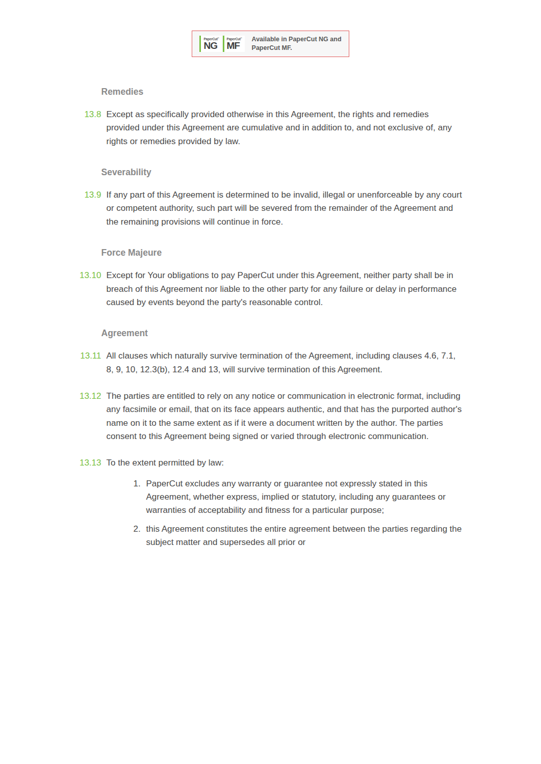PaperCut® NG
PaperCut® MF
Available in PaperCut NG and
PaperCut MF.
Remedies
13.8
Except as specifically provided otherwise in this Agreement, the rights and remedies provided under this Agreement are cumulative and in addition to, and not exclusive of, any rights or remedies provided by law.
Severability
13.9
If any part of this Agreement is determined to be invalid, illegal or unenforceable by any court or competent authority, such part will be severed from the remainder of the Agreement and the remaining provisions will continue in force.
Force Majeure
13.10
Except for Your obligations to pay PaperCut under this Agreement, neither party shall be in breach of this Agreement nor liable to the other party for any failure or delay in performance caused by events beyond the party's reasonable control.
Agreement
13.11
All clauses which naturally survive termination of the Agreement, including clauses 4.6, 7.1, 8, 9, 10, 12.3(b), 12.4 and 13, will survive termination of this Agreement.
13.12
The parties are entitled to rely on any notice or communication in electronic format, including any facsimile or email, that on its face appears authentic, and that has the purported author's name on it to the same extent as if it were a document written by the author. The parties consent to this Agreement being signed or varied through electronic communication.
13.13
To the extent permitted by law:
PaperCut excludes any warranty or guarantee not expressly stated in this Agreement, whether express, implied or statutory, including any guarantees or warranties of acceptability and fitness for a particular purpose;
this Agreement constitutes the entire agreement between the parties regarding the subject matter and supersedes all prior or